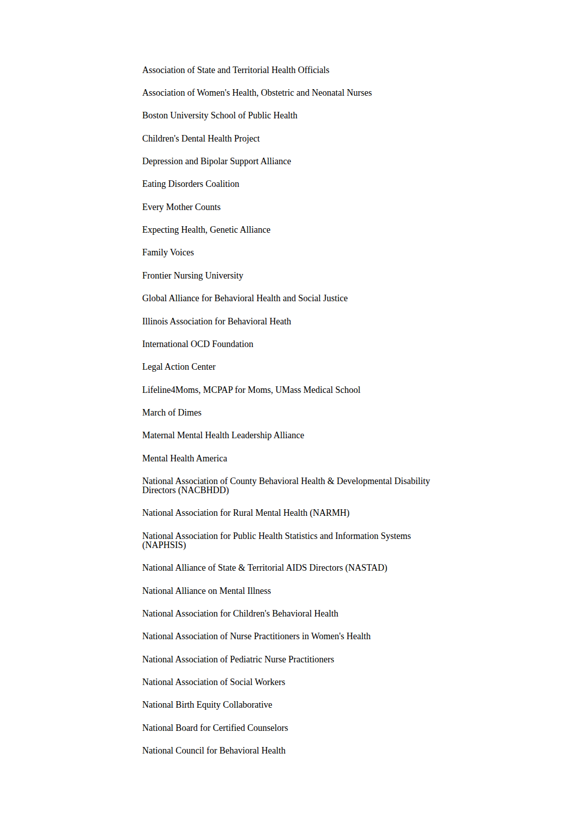Association of State and Territorial Health Officials
Association of Women's Health, Obstetric and Neonatal Nurses
Boston University School of Public Health
Children's Dental Health Project
Depression and Bipolar Support Alliance
Eating Disorders Coalition
Every Mother Counts
Expecting Health, Genetic Alliance
Family Voices
Frontier Nursing University
Global Alliance for Behavioral Health and Social Justice
Illinois Association for Behavioral Heath
International OCD Foundation
Legal Action Center
Lifeline4Moms, MCPAP for Moms, UMass Medical School
March of Dimes
Maternal Mental Health Leadership Alliance
Mental Health America
National Association of County Behavioral Health & Developmental Disability Directors (NACBHDD)
National Association for Rural Mental Health (NARMH)
National Association for Public Health Statistics and Information Systems (NAPHSIS)
National Alliance of State & Territorial AIDS Directors (NASTAD)
National Alliance on Mental Illness
National Association for Children's Behavioral Health
National Association of Nurse Practitioners in Women's Health
National Association of Pediatric Nurse Practitioners
National Association of Social Workers
National Birth Equity Collaborative
National Board for Certified Counselors
National Council for Behavioral Health